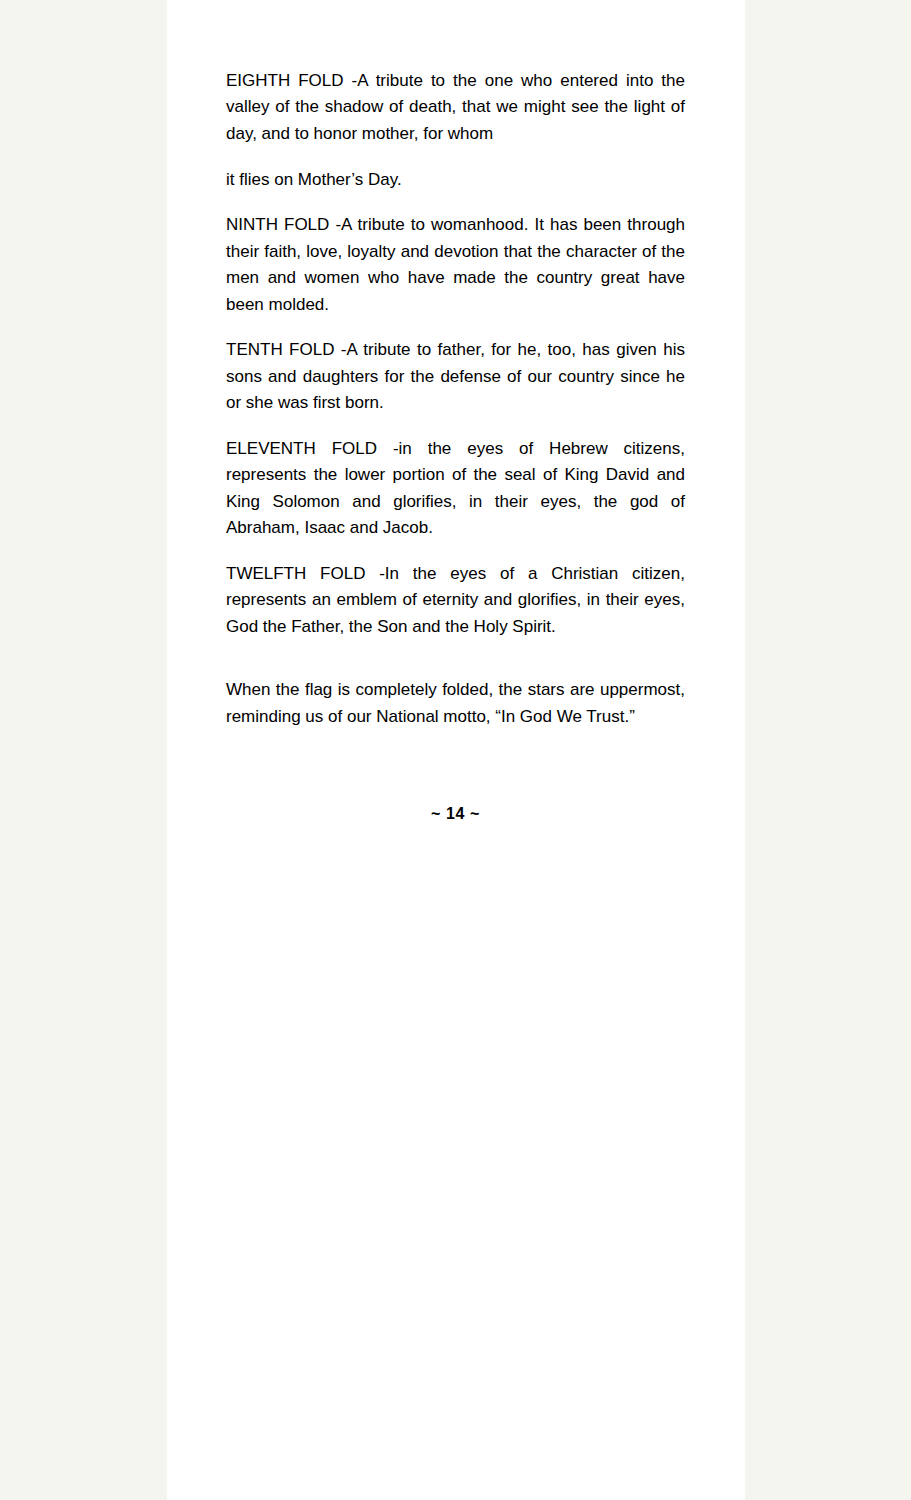Eighth fold -A tribute to the one who entered into the valley of the shadow of death, that we might see the light of day, and to honor mother, for whom
it flies on Mother’s Day.
Ninth fold -A tribute to womanhood. It has been through their faith, love, loyalty and devotion that the character of the men and women who have made the country great have been molded.
Tenth fold -A tribute to father, for he, too, has given his sons and daughters for the defense of our country since he or she was first born.
Eleventh fold -in the eyes of Hebrew citizens, represents the lower portion of the seal of King David and King Solomon and glorifies, in their eyes, the god of Abraham, Isaac and Jacob.
Twelfth fold -In the eyes of a Christian citizen, represents an emblem of eternity and glorifies, in their eyes, God the Father, the Son and the Holy Spirit.
When the flag is completely folded, the stars are uppermost, reminding us of our National motto, “In God We Trust.”
~ 14 ~